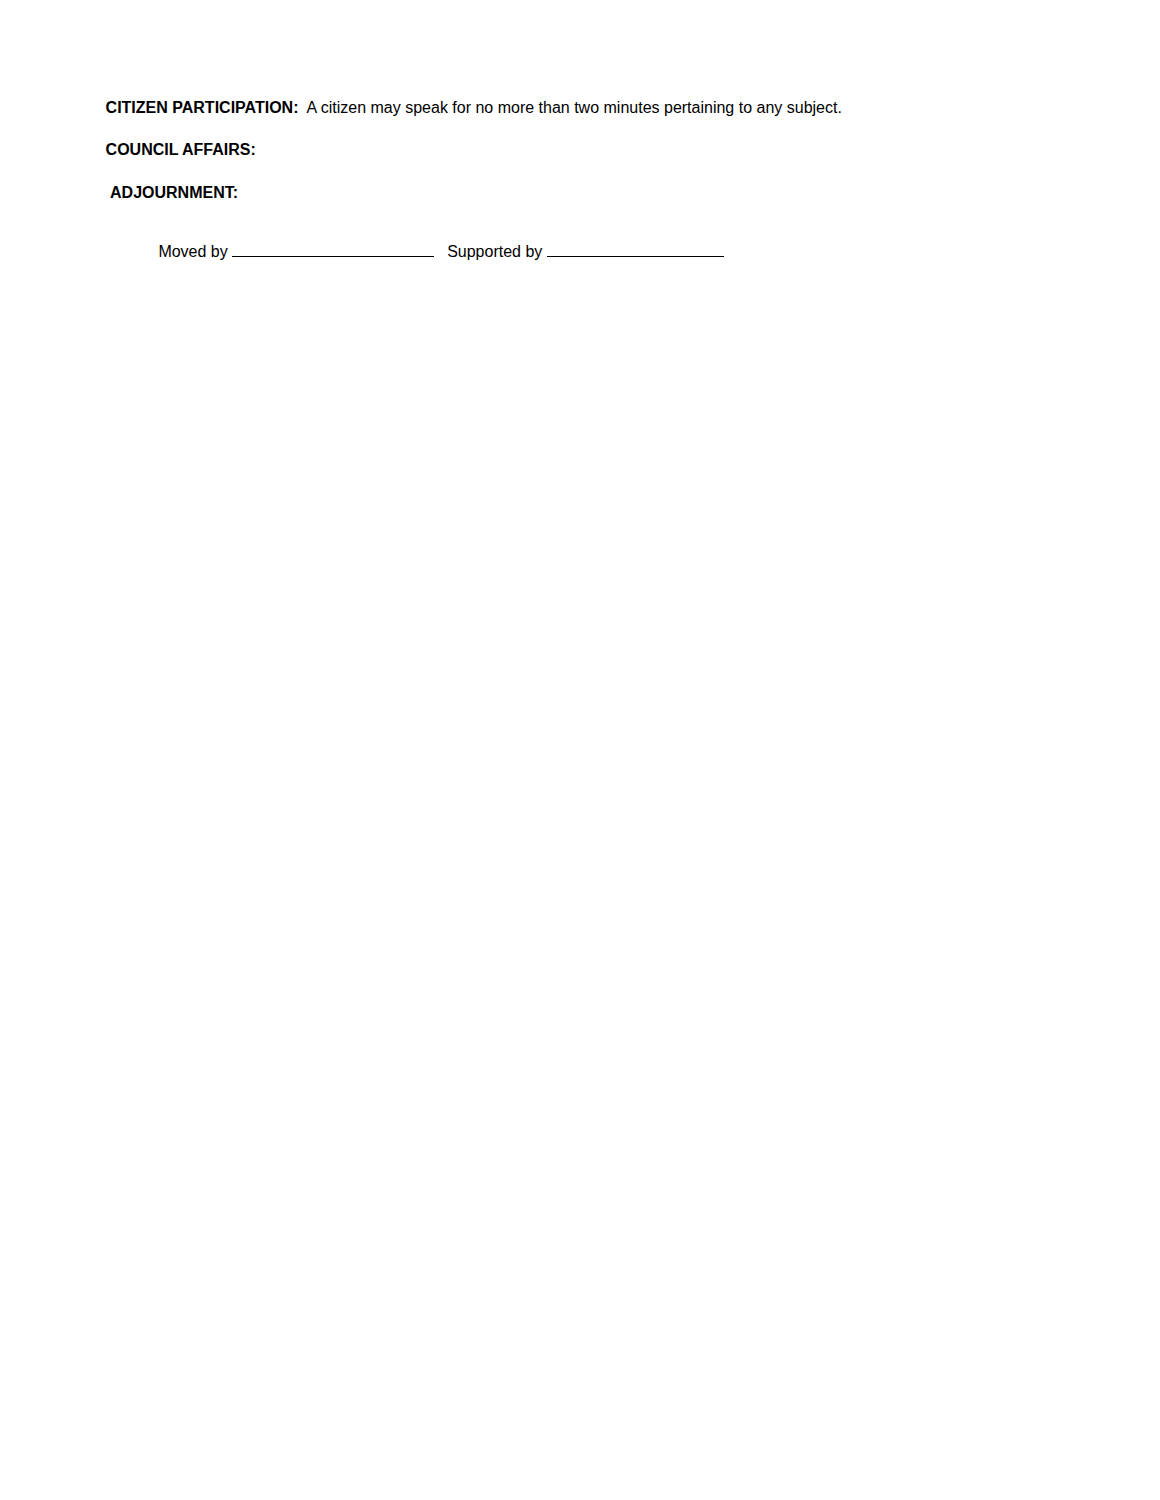CITIZEN PARTICIPATION: A citizen may speak for no more than two minutes pertaining to any subject.
COUNCIL AFFAIRS:
ADJOURNMENT:
Moved by Supported by